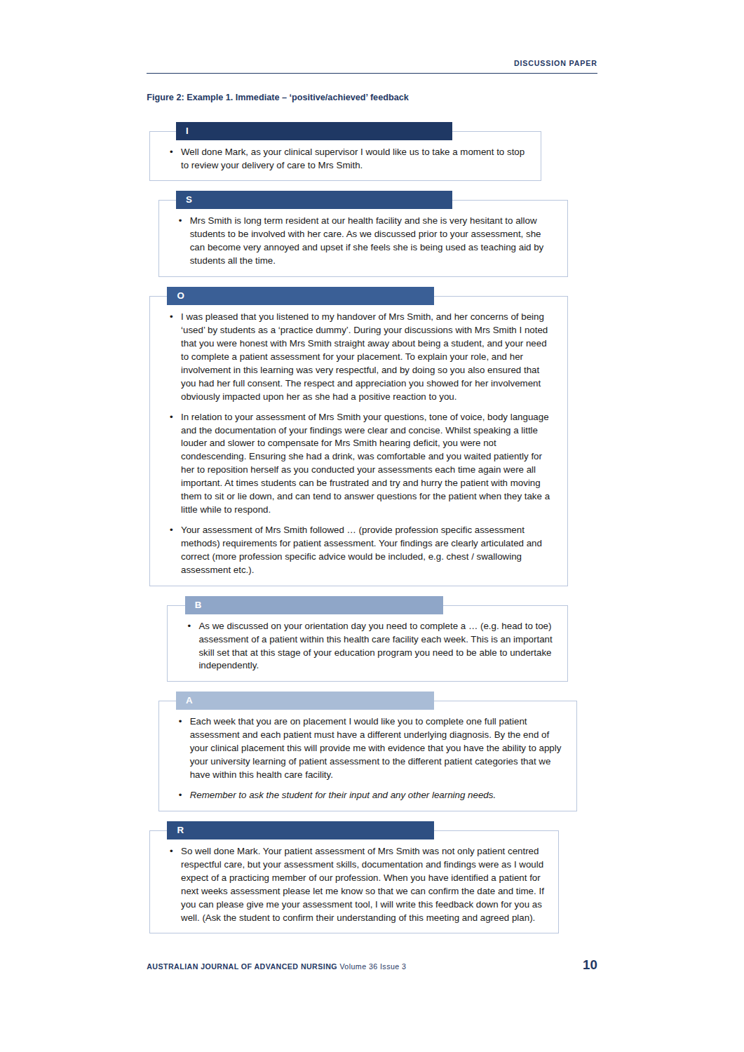Discussion Paper
Figure 2: Example 1. Immediate – ‘positive/achieved’ feedback
I
Well done Mark, as your clinical supervisor I would like us to take a moment to stop to review your delivery of care to Mrs Smith.
S
Mrs Smith is long term resident at our health facility and she is very hesitant to allow students to be involved with her care. As we discussed prior to your assessment, she can become very annoyed and upset if she feels she is being used as teaching aid by students all the time.
O
I was pleased that you listened to my handover of Mrs Smith, and her concerns of being ‘used’ by students as a ‘practice dummy’. During your discussions with Mrs Smith I noted that you were honest with Mrs Smith straight away about being a student, and your need to complete a patient assessment for your placement. To explain your role, and her involvement in this learning was very respectful, and by doing so you also ensured that you had her full consent. The respect and appreciation you showed for her involvement obviously impacted upon her as she had a positive reaction to you.
In relation to your assessment of Mrs Smith your questions, tone of voice, body language and the documentation of your findings were clear and concise. Whilst speaking a little louder and slower to compensate for Mrs Smith hearing deficit, you were not condescending. Ensuring she had a drink, was comfortable and you waited patiently for her to reposition herself as you conducted your assessments each time again were all important. At times students can be frustrated and try and hurry the patient with moving them to sit or lie down, and can tend to answer questions for the patient when they take a little while to respond.
Your assessment of Mrs Smith followed … (provide profession specific assessment methods) requirements for patient assessment. Your findings are clearly articulated and correct (more profession specific advice would be included, e.g. chest / swallowing assessment etc.).
B
As we discussed on your orientation day you need to complete a … (e.g. head to toe) assessment of a patient within this health care facility each week. This is an important skill set that at this stage of your education program you need to be able to undertake independently.
A
Each week that you are on placement I would like you to complete one full patient assessment and each patient must have a different underlying diagnosis. By the end of your clinical placement this will provide me with evidence that you have the ability to apply your university learning of patient assessment to the different patient categories that we have within this health care facility.
Remember to ask the student for their input and any other learning needs.
R
So well done Mark. Your patient assessment of Mrs Smith was not only patient centred respectful care, but your assessment skills, documentation and findings were as I would expect of a practicing member of our profession. When you have identified a patient for next weeks assessment please let me know so that we can confirm the date and time. If you can please give me your assessment tool, I will write this feedback down for you as well. (Ask the student to confirm their understanding of this meeting and agreed plan).
Australian Journal of Advanced Nursing Volume 36 Issue 3
10